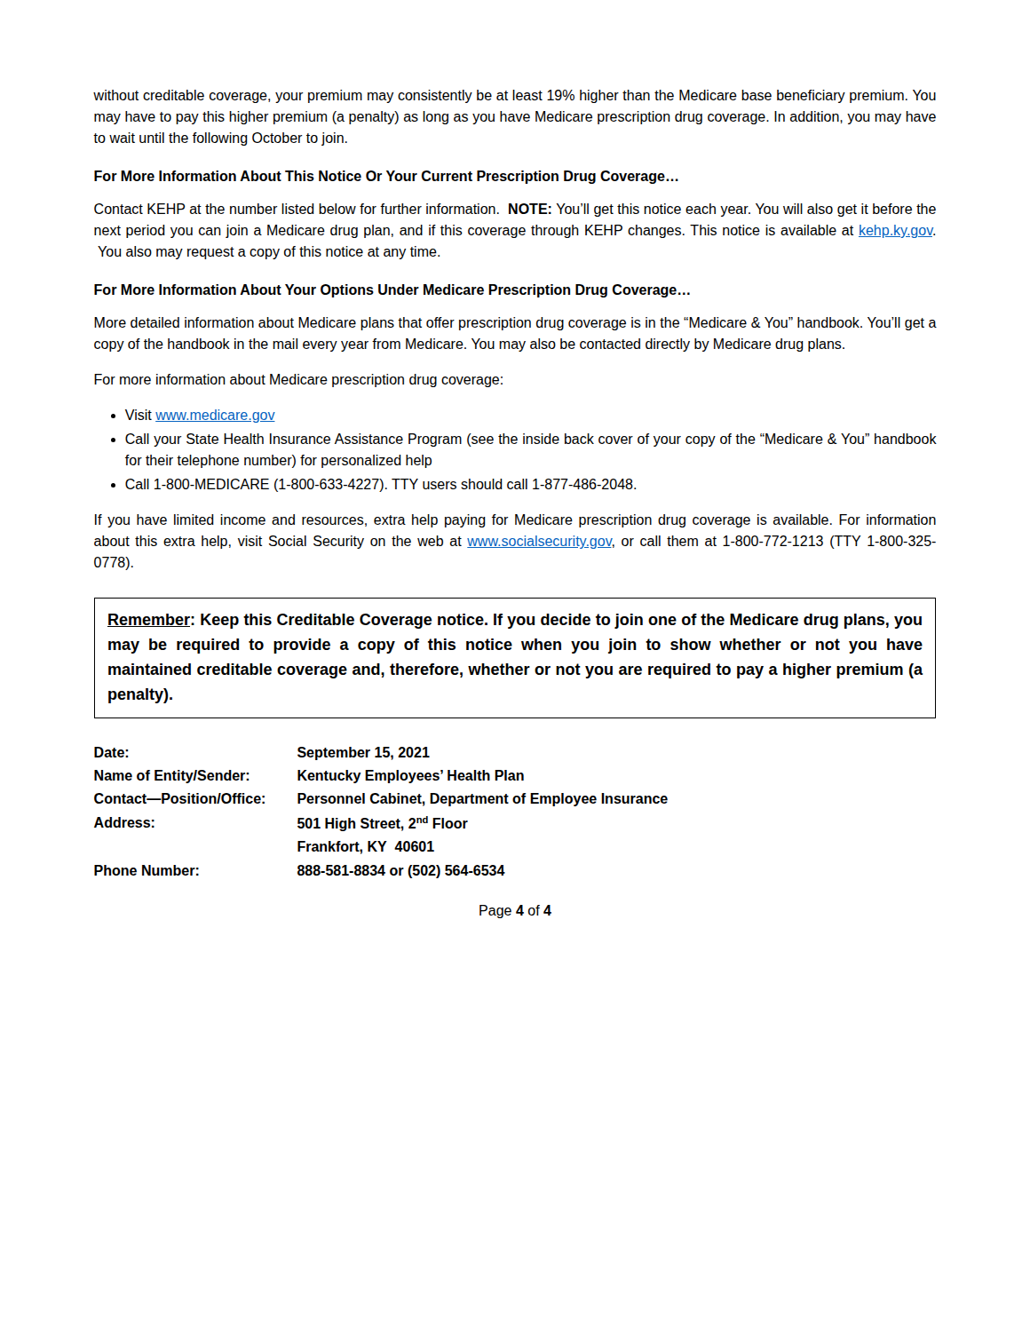without creditable coverage, your premium may consistently be at least 19% higher than the Medicare base beneficiary premium. You may have to pay this higher premium (a penalty) as long as you have Medicare prescription drug coverage. In addition, you may have to wait until the following October to join.
For More Information About This Notice Or Your Current Prescription Drug Coverage…
Contact KEHP at the number listed below for further information. NOTE: You’ll get this notice each year. You will also get it before the next period you can join a Medicare drug plan, and if this coverage through KEHP changes. This notice is available at kehp.ky.gov. You also may request a copy of this notice at any time.
For More Information About Your Options Under Medicare Prescription Drug Coverage…
More detailed information about Medicare plans that offer prescription drug coverage is in the “Medicare & You” handbook. You’ll get a copy of the handbook in the mail every year from Medicare. You may also be contacted directly by Medicare drug plans.
For more information about Medicare prescription drug coverage:
Visit www.medicare.gov
Call your State Health Insurance Assistance Program (see the inside back cover of your copy of the “Medicare & You” handbook for their telephone number) for personalized help
Call 1-800-MEDICARE (1-800-633-4227). TTY users should call 1-877-486-2048.
If you have limited income and resources, extra help paying for Medicare prescription drug coverage is available. For information about this extra help, visit Social Security on the web at www.socialsecurity.gov, or call them at 1-800-772-1213 (TTY 1-800-325-0778).
Remember: Keep this Creditable Coverage notice. If you decide to join one of the Medicare drug plans, you may be required to provide a copy of this notice when you join to show whether or not you have maintained creditable coverage and, therefore, whether or not you are required to pay a higher premium (a penalty).
| Date: | September 15, 2021 |
| Name of Entity/Sender: | Kentucky Employees’ Health Plan |
| Contact—Position/Office: | Personnel Cabinet, Department of Employee Insurance |
| Address: | 501 High Street, 2 nd Floor |
| | Frankfort, KY 40601 |
| Phone Number: | 888-581-8834 or (502) 564-6534 |
Page 4 of 4